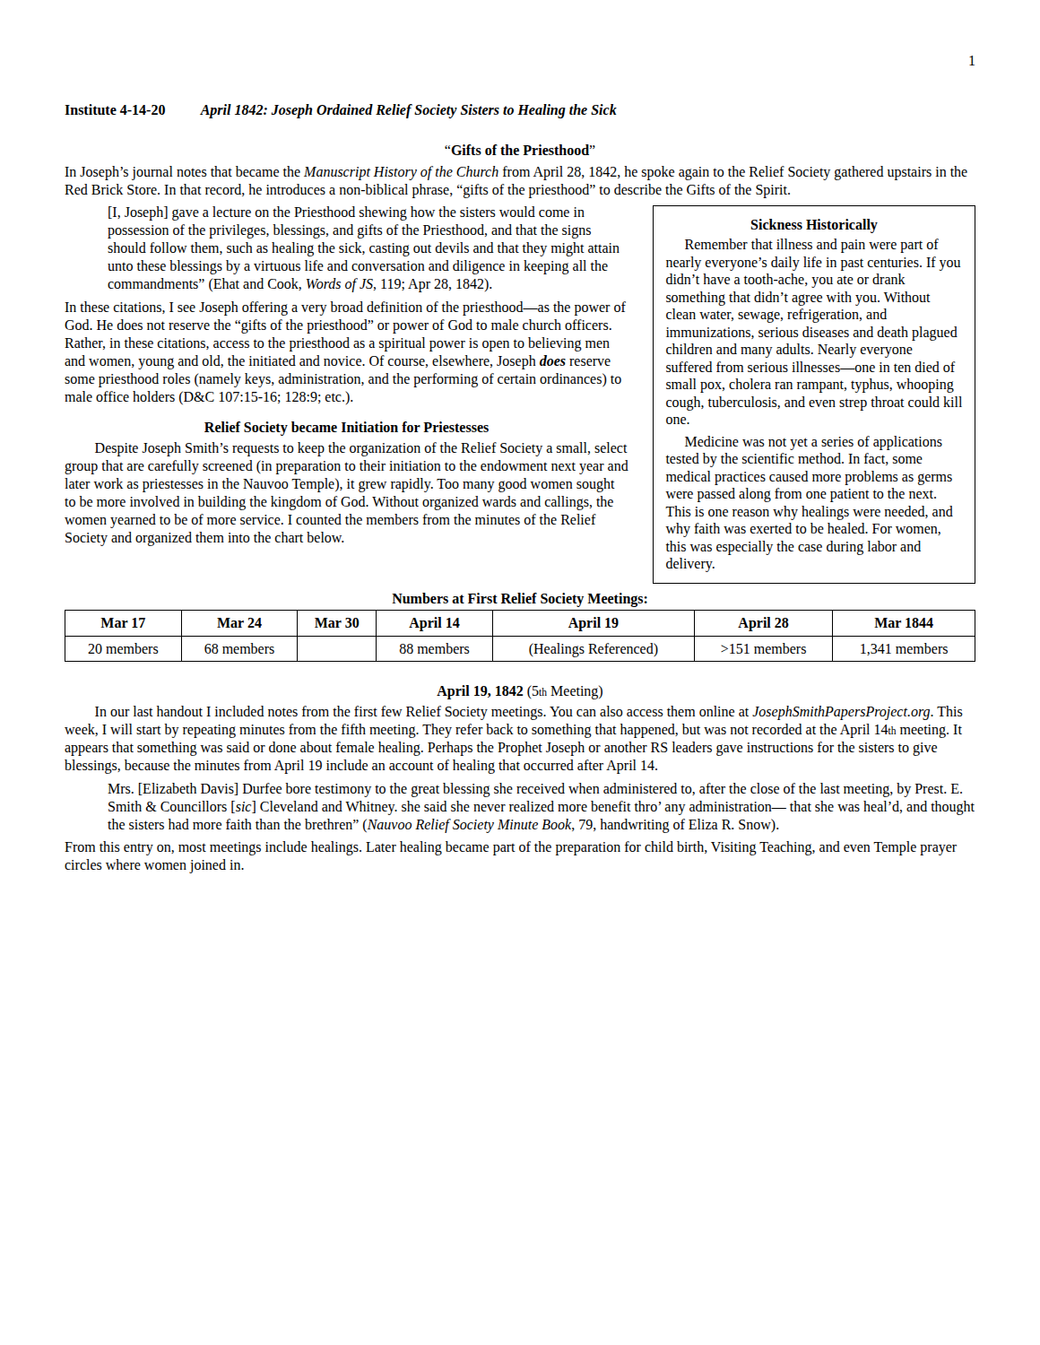1
Institute 4-14-20 April 1842: Joseph Ordained Relief Society Sisters to Healing the Sick
“Gifts of the Priesthood”
In Joseph’s journal notes that became the Manuscript History of the Church from April 28, 1842, he spoke again to the Relief Society gathered upstairs in the Red Brick Store. In that record, he introduces a non-biblical phrase, “gifts of the priesthood” to describe the Gifts of the Spirit.
Sickness Historically
Remember that illness and pain were part of nearly everyone’s daily life in past centuries. If you didn’t have a tooth-ache, you ate or drank something that didn’t agree with you. Without clean water, sewage, refrigeration, and immunizations, serious diseases and death plagued children and many adults. Nearly everyone suffered from serious illnesses—one in ten died of small pox, cholera ran rampant, typhus, whooping cough, tuberculosis, and even strep throat could kill one.
Medicine was not yet a series of applications tested by the scientific method. In fact, some medical practices caused more problems as germs were passed along from one patient to the next. This is one reason why healings were needed, and why faith was exerted to be healed. For women, this was especially the case during labor and delivery.
[I, Joseph] gave a lecture on the Priesthood shewing how the sisters would come in possession of the privileges, blessings, and gifts of the Priesthood, and that the signs should follow them, such as healing the sick, casting out devils and that they might attain unto these blessings by a virtuous life and conversation and diligence in keeping all the commandments” (Ehat and Cook, Words of JS, 119; Apr 28, 1842).
In these citations, I see Joseph offering a very broad definition of the priesthood—as the power of God. He does not reserve the “gifts of the priesthood” or power of God to male church officers. Rather, in these citations, access to the priesthood as a spiritual power is open to believing men and women, young and old, the initiated and novice. Of course, elsewhere, Joseph does reserve some priesthood roles (namely keys, administration, and the performing of certain ordinances) to male office holders (D&C 107:15-16; 128:9; etc.).
Relief Society became Initiation for Priestesses
Despite Joseph Smith’s requests to keep the organization of the Relief Society a small, select group that are carefully screened (in preparation to their initiation to the endowment next year and later work as priestesses in the Nauvoo Temple), it grew rapidly. Too many good women sought to be more involved in building the kingdom of God. Without organized wards and callings, the women yearned to be of more service. I counted the members from the minutes of the Relief Society and organized them into the chart below.
Numbers at First Relief Society Meetings:
| Mar 17 | Mar 24 | Mar 30 | April 14 | April 19 | April 28 | Mar 1844 |
| --- | --- | --- | --- | --- | --- | --- |
| 20 members | 68 members | | 88 members | (Healings Referenced) | >151 members | 1,341 members |
April 19, 1842 (5th Meeting)
In our last handout I included notes from the first few Relief Society meetings. You can also access them online at JosephSmithPapersProject.org. This week, I will start by repeating minutes from the fifth meeting. They refer back to something that happened, but was not recorded at the April 14th meeting. It appears that something was said or done about female healing. Perhaps the Prophet Joseph or another RS leaders gave instructions for the sisters to give blessings, because the minutes from April 19 include an account of healing that occurred after April 14.
Mrs. [Elizabeth Davis] Durfee bore testimony to the great blessing she received when administered to, after the close of the last meeting, by Prest. E. Smith & Councillors [sic] Cleveland and Whitney. she said she never realized more benefit thro’ any administration— that she was heal’d, and thought the sisters had more faith than the brethren” (Nauvoo Relief Society Minute Book, 79, handwriting of Eliza R. Snow).
From this entry on, most meetings include healings. Later healing became part of the preparation for child birth, Visiting Teaching, and even Temple prayer circles where women joined in.